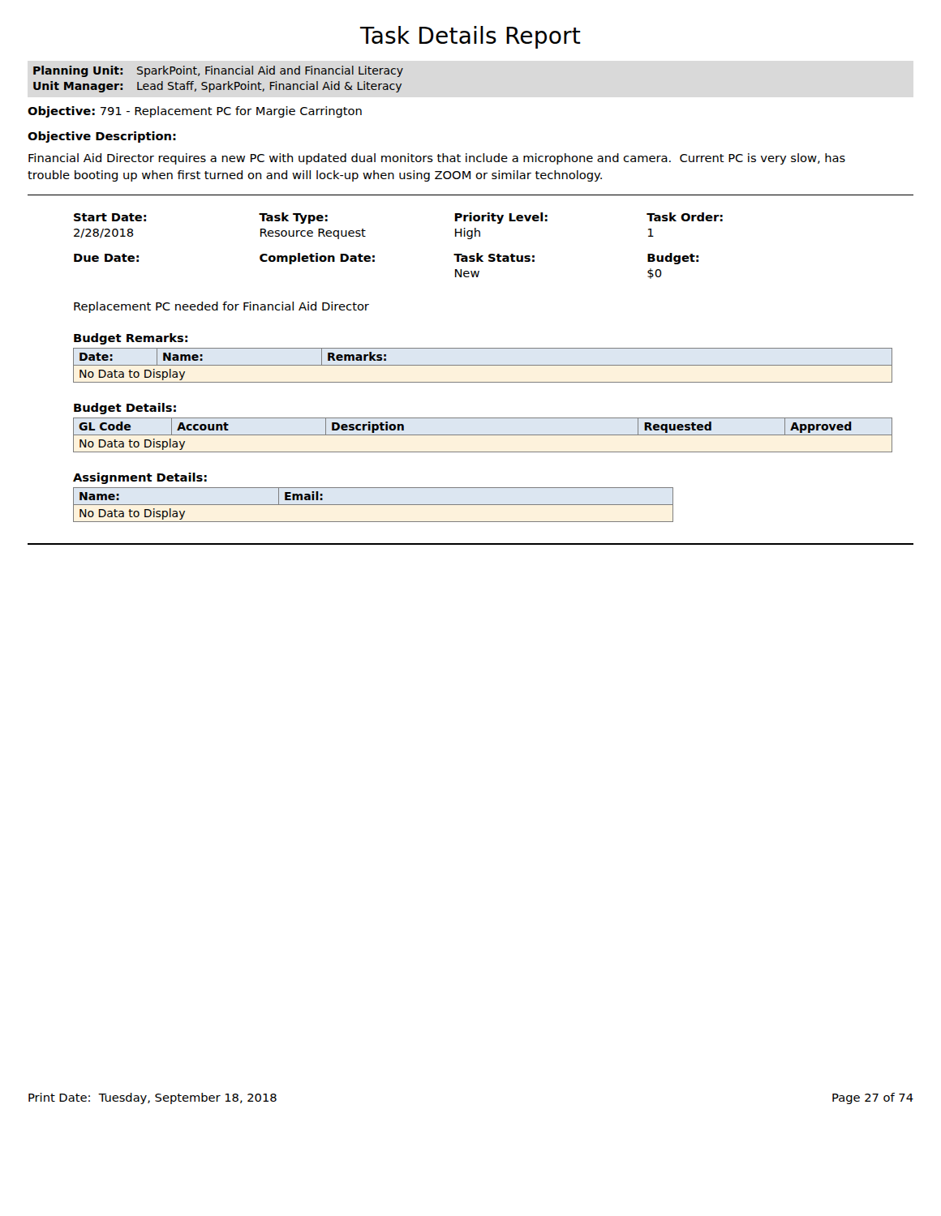Task Details Report
Planning Unit:
SparkPoint, Financial Aid and Financial Literacy
Unit Manager:
Lead Staff, SparkPoint, Financial Aid & Literacy
Objective: 791 - Replacement PC for Margie Carrington
Objective Description:
Financial Aid Director requires a new PC with updated dual monitors that include a microphone and camera. Current PC is very slow, has trouble booting up when first turned on and will lock-up when using ZOOM or similar technology.
| Start Date: | Task Type: | Priority Level: | Task Order: |
| 2/28/2018 | Resource Request | High | 1 |
| Due Date: | Completion Date: | Task Status: | Budget: |
| | | New | $0 |
Replacement PC needed for Financial Aid Director
Budget Remarks:
| Date: | Name: | Remarks: |
| --- | --- | --- |
| No Data to Display |
Budget Details:
| GL Code | Account | Description | Requested | Approved |
| --- | --- | --- | --- | --- |
| No Data to Display |
Assignment Details:
| Name: | Email: |
| --- | --- |
| No Data to Display |
Print Date: Tuesday, September 18, 2018
Page 27 of 74